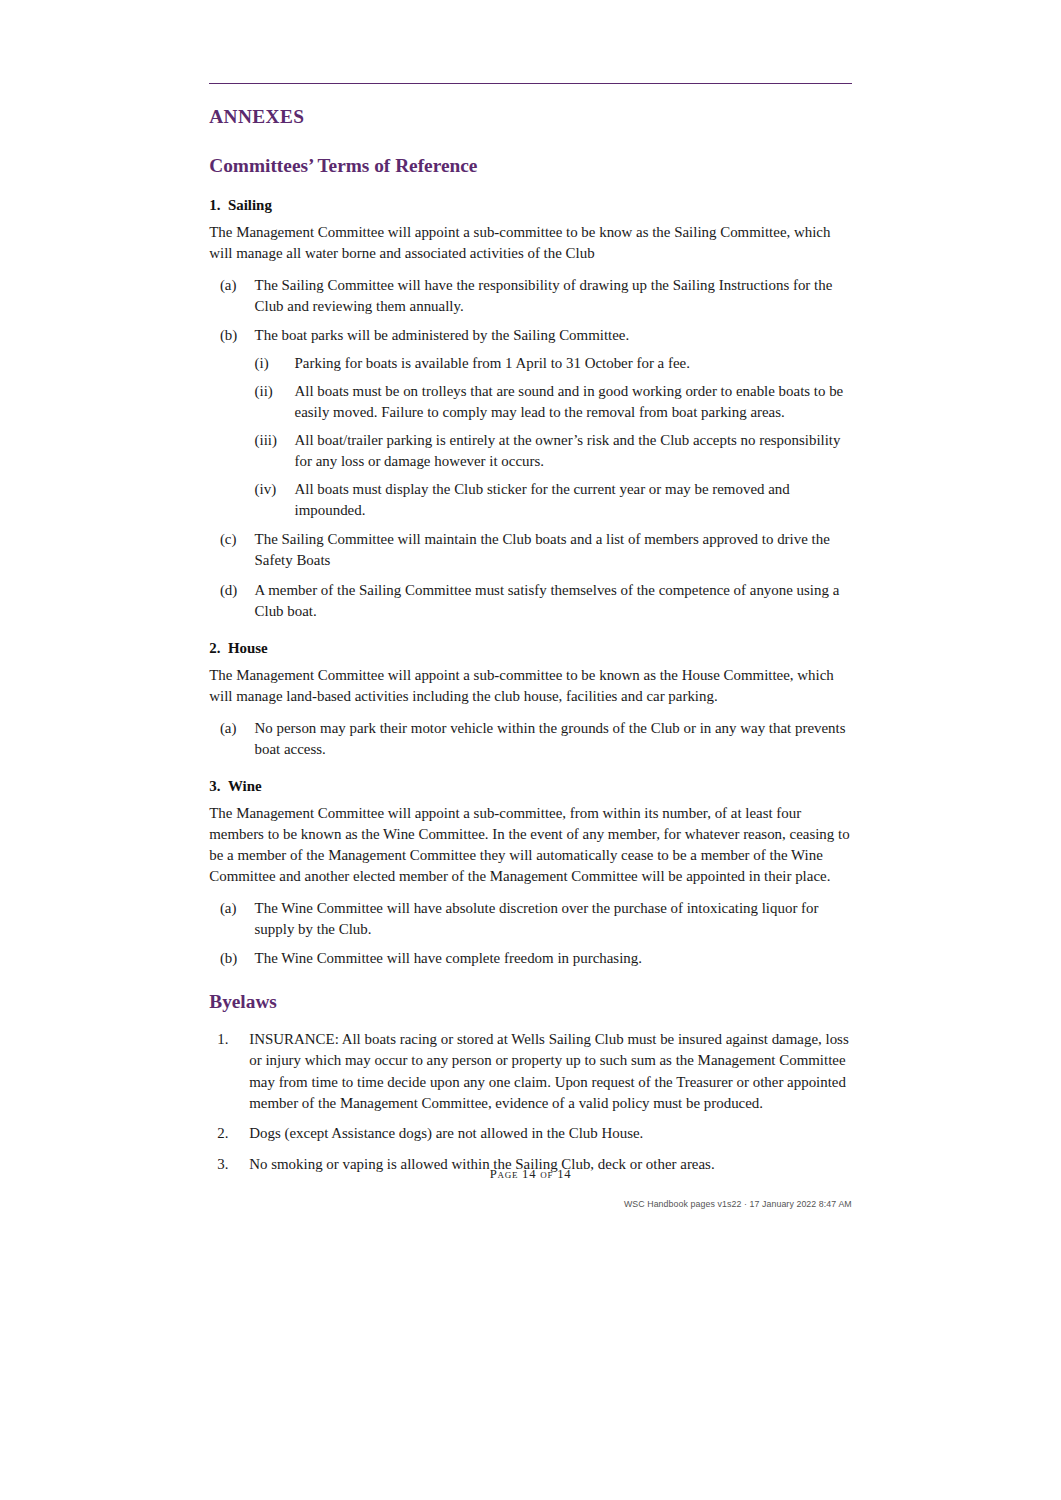ANNEXES
Committees’ Terms of Reference
1. Sailing
The Management Committee will appoint a sub-committee to be know as the Sailing Committee, which will manage all water borne and associated activities of the Club
(a) The Sailing Committee will have the responsibility of drawing up the Sailing Instructions for the Club and reviewing them annually.
(b) The boat parks will be administered by the Sailing Committee.
(i) Parking for boats is available from 1 April to 31 October for a fee.
(ii) All boats must be on trolleys that are sound and in good working order to enable boats to be easily moved. Failure to comply may lead to the removal from boat parking areas.
(iii) All boat/trailer parking is entirely at the owner’s risk and the Club accepts no responsibility for any loss or damage however it occurs.
(iv) All boats must display the Club sticker for the current year or may be removed and impounded.
(c) The Sailing Committee will maintain the Club boats and a list of members approved to drive the Safety Boats
(d) A member of the Sailing Committee must satisfy themselves of the competence of anyone using a Club boat.
2. House
The Management Committee will appoint a sub-committee to be known as the House Committee, which will manage land-based activities including the club house, facilities and car parking.
(a) No person may park their motor vehicle within the grounds of the Club or in any way that prevents boat access.
3. Wine
The Management Committee will appoint a sub-committee, from within its number, of at least four members to be known as the Wine Committee. In the event of any member, for whatever reason, ceasing to be a member of the Management Committee they will automatically cease to be a member of the Wine Committee and another elected member of the Management Committee will be appointed in their place.
(a) The Wine Committee will have absolute discretion over the purchase of intoxicating liquor for supply by the Club.
(b) The Wine Committee will have complete freedom in purchasing.
Byelaws
1. INSURANCE: All boats racing or stored at Wells Sailing Club must be insured against damage, loss or injury which may occur to any person or property up to such sum as the Management Committee may from time to time decide upon any one claim. Upon request of the Treasurer or other appointed member of the Management Committee, evidence of a valid policy must be produced.
2. Dogs (except Assistance dogs) are not allowed in the Club House.
3. No smoking or vaping is allowed within the Sailing Club, deck or other areas.
Page 14 of 14
WSC Handbook pages v1s22 · 17 January 2022 8:47 AM